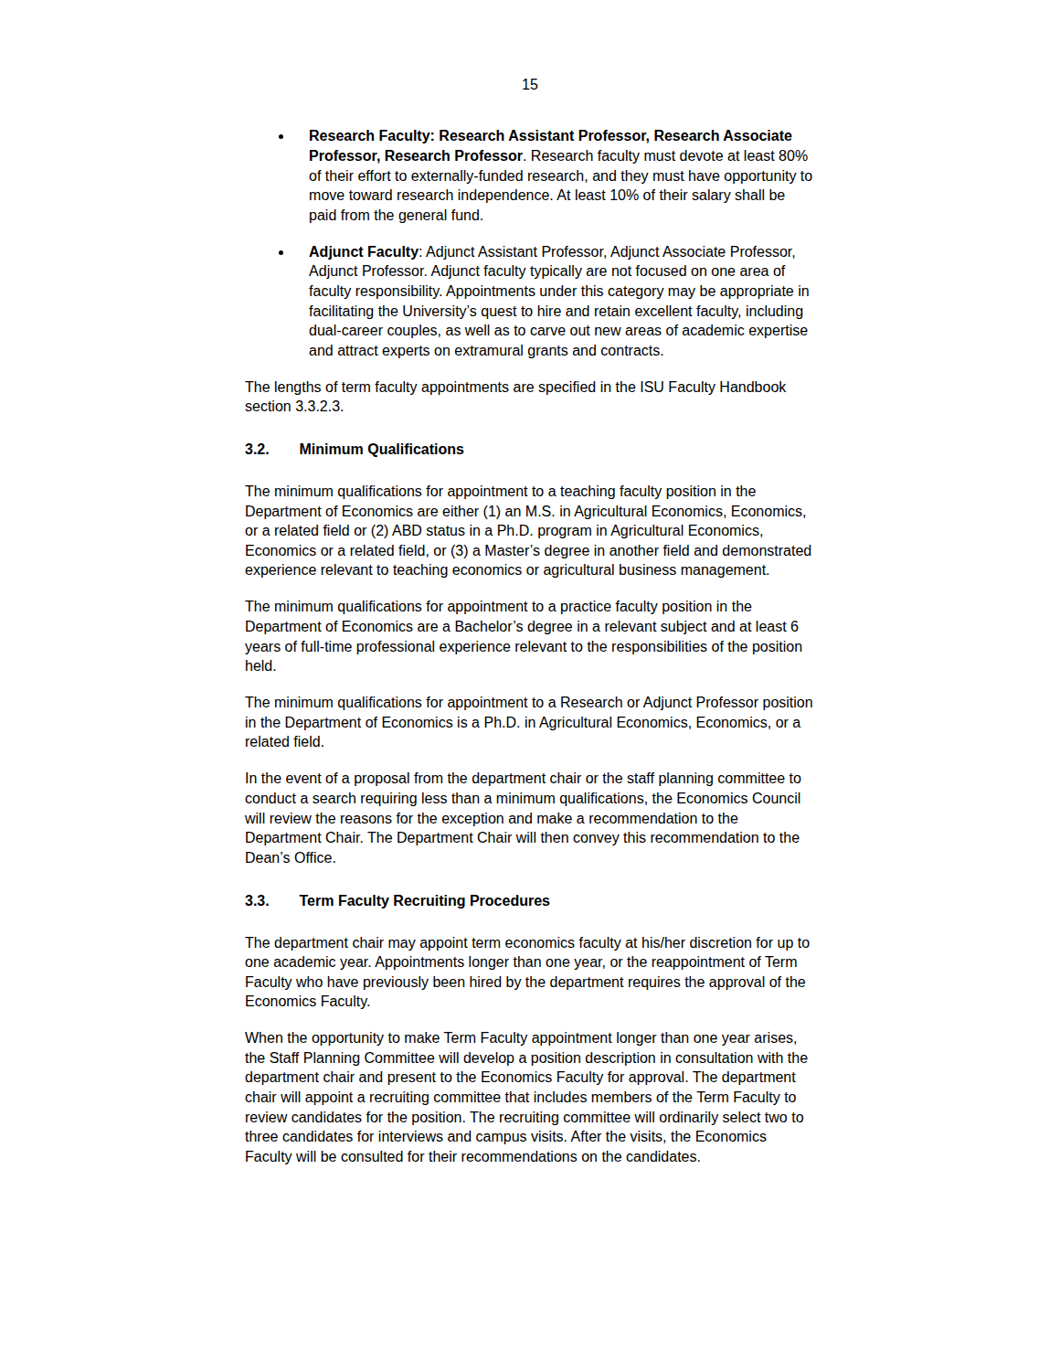15
Research Faculty: Research Assistant Professor, Research Associate Professor, Research Professor. Research faculty must devote at least 80% of their effort to externally-funded research, and they must have opportunity to move toward research independence. At least 10% of their salary shall be paid from the general fund.
Adjunct Faculty: Adjunct Assistant Professor, Adjunct Associate Professor, Adjunct Professor. Adjunct faculty typically are not focused on one area of faculty responsibility. Appointments under this category may be appropriate in facilitating the University’s quest to hire and retain excellent faculty, including dual-career couples, as well as to carve out new areas of academic expertise and attract experts on extramural grants and contracts.
The lengths of term faculty appointments are specified in the ISU Faculty Handbook section 3.3.2.3.
3.2. Minimum Qualifications
The minimum qualifications for appointment to a teaching faculty position in the Department of Economics are either (1) an M.S. in Agricultural Economics, Economics, or a related field or (2) ABD status in a Ph.D. program in Agricultural Economics, Economics or a related field, or (3) a Master’s degree in another field and demonstrated experience relevant to teaching economics or agricultural business management.
The minimum qualifications for appointment to a practice faculty position in the Department of Economics are a Bachelor’s degree in a relevant subject and at least 6 years of full-time professional experience relevant to the responsibilities of the position held.
The minimum qualifications for appointment to a Research or Adjunct Professor position in the Department of Economics is a Ph.D. in Agricultural Economics, Economics, or a related field.
In the event of a proposal from the department chair or the staff planning committee to conduct a search requiring less than a minimum qualifications, the Economics Council will review the reasons for the exception and make a recommendation to the Department Chair. The Department Chair will then convey this recommendation to the Dean’s Office.
3.3. Term Faculty Recruiting Procedures
The department chair may appoint term economics faculty at his/her discretion for up to one academic year. Appointments longer than one year, or the reappointment of Term Faculty who have previously been hired by the department requires the approval of the Economics Faculty.
When the opportunity to make Term Faculty appointment longer than one year arises, the Staff Planning Committee will develop a position description in consultation with the department chair and present to the Economics Faculty for approval. The department chair will appoint a recruiting committee that includes members of the Term Faculty to review candidates for the position. The recruiting committee will ordinarily select two to three candidates for interviews and campus visits. After the visits, the Economics Faculty will be consulted for their recommendations on the candidates.